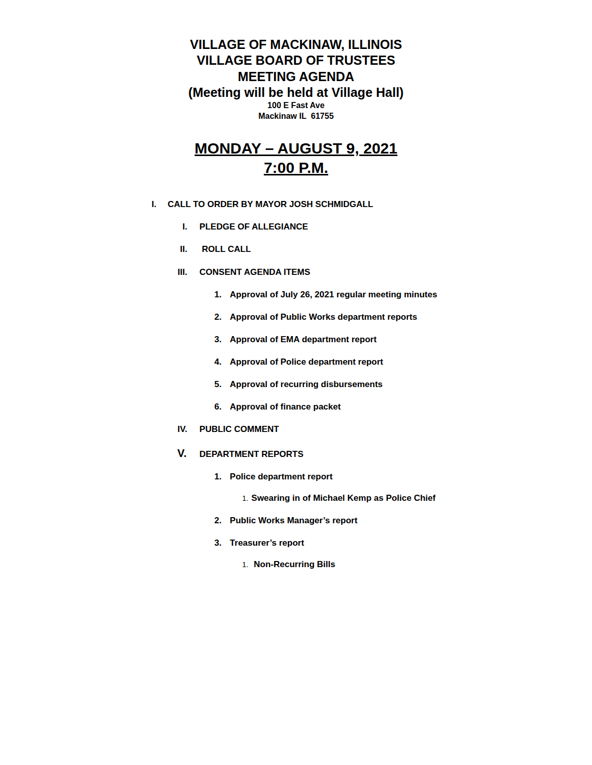VILLAGE OF MACKINAW, ILLINOIS
VILLAGE BOARD OF TRUSTEES
MEETING AGENDA
(Meeting will be held at Village Hall)
100 E Fast Ave
Mackinaw IL 61755
MONDAY – AUGUST 9, 2021
7:00 P.M.
CALL TO ORDER BY MAYOR JOSH SCHMIDGALL
PLEDGE OF ALLEGIANCE
ROLL CALL
CONSENT AGENDA ITEMS
Approval of July 26, 2021 regular meeting minutes
Approval of Public Works department reports
Approval of EMA department report
Approval of Police department report
Approval of recurring disbursements
Approval of finance packet
PUBLIC COMMENT
DEPARTMENT REPORTS
Police department report
Swearing in of Michael Kemp as Police Chief
Public Works Manager’s report
Treasurer’s report
Non-Recurring Bills